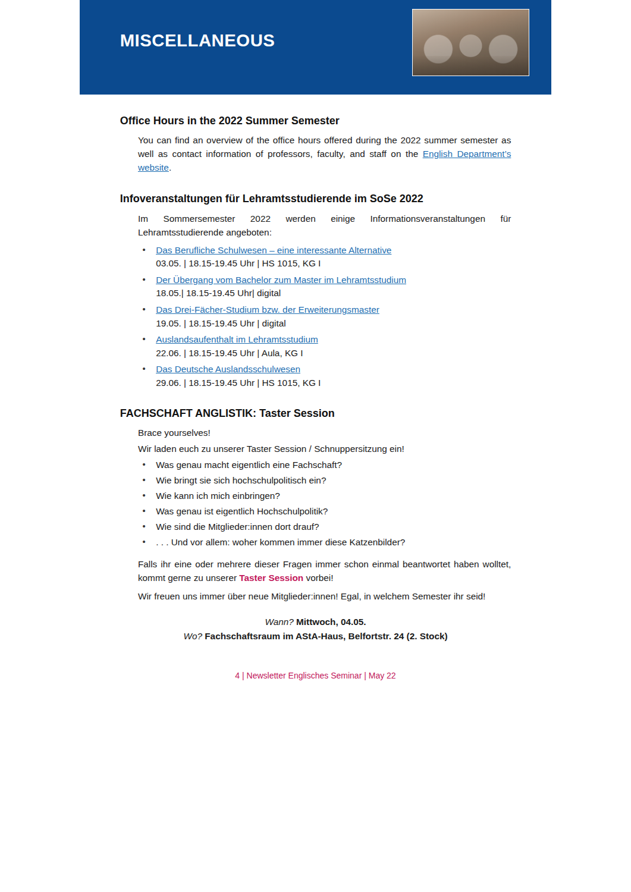MISCELLANEOUS
Office Hours in the 2022 Summer Semester
You can find an overview of the office hours offered during the 2022 summer semester as well as contact information of professors, faculty, and staff on the English Department’s website.
Infoveranstaltungen für Lehramtsstudierende im SoSe 2022
Im Sommersemester 2022 werden einige Informationsveranstaltungen für Lehramtsstudierende angeboten:
Das Berufliche Schulwesen – eine interessante Alternative 03.05. | 18.15-19.45 Uhr | HS 1015, KG I
Der Übergang vom Bachelor zum Master im Lehramtsstudium 18.05.| 18.15-19.45 Uhr| digital
Das Drei-Fächer-Studium bzw. der Erweiterungsmaster 19.05. | 18.15-19.45 Uhr | digital
Auslandsaufenthalt im Lehramtsstudium 22.06. | 18.15-19.45 Uhr | Aula, KG I
Das Deutsche Auslandsschulwesen 29.06. | 18.15-19.45 Uhr | HS 1015, KG I
FACHSCHAFT ANGLISTIK: Taster Session
Brace yourselves!
Wir laden euch zu unserer Taster Session / Schnuppersitzung ein!
Was genau macht eigentlich eine Fachschaft?
Wie bringt sie sich hochschulpolitisch ein?
Wie kann ich mich einbringen?
Was genau ist eigentlich Hochschulpolitik?
Wie sind die Mitglieder:innen dort drauf?
. . . Und vor allem: woher kommen immer diese Katzenbilder?
Falls ihr eine oder mehrere dieser Fragen immer schon einmal beantwortet haben wolltet, kommt gerne zu unserer Taster Session vorbei!
Wir freuen uns immer über neue Mitglieder:innen! Egal, in welchem Semester ihr seid!
Wann? Mittwoch, 04.05.
Wo? Fachschaftsraum im AStA-Haus, Belfortstr. 24 (2. Stock)
4 | Newsletter Englisches Seminar | May 22